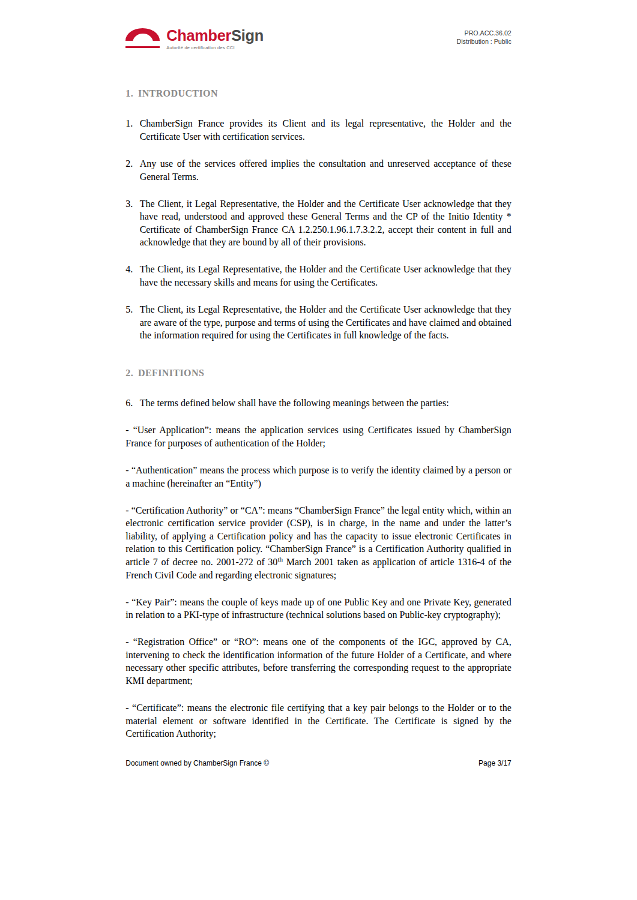Chamber Sign
Autorité de certification des CCI
PRO.ACC.36.02
Distribution : Public
1. INTRODUCTION
1. ChamberSign France provides its Client and its legal representative, the Holder and the Certificate User with certification services.
2. Any use of the services offered implies the consultation and unreserved acceptance of these General Terms.
3. The Client, it Legal Representative, the Holder and the Certificate User acknowledge that they have read, understood and approved these General Terms and the CP of the Initio Identity * Certificate of ChamberSign France CA 1.2.250.1.96.1.7.3.2.2, accept their content in full and acknowledge that they are bound by all of their provisions.
4. The Client, its Legal Representative, the Holder and the Certificate User acknowledge that they have the necessary skills and means for using the Certificates.
5. The Client, its Legal Representative, the Holder and the Certificate User acknowledge that they are aware of the type, purpose and terms of using the Certificates and have claimed and obtained the information required for using the Certificates in full knowledge of the facts.
2. DEFINITIONS
6. The terms defined below shall have the following meanings between the parties:
- “User Application”: means the application services using Certificates issued by ChamberSign France for purposes of authentication of the Holder;
- “Authentication” means the process which purpose is to verify the identity claimed by a person or a machine (hereinafter an “Entity”)
- “Certification Authority” or “CA”: means “ChamberSign France” the legal entity which, within an electronic certification service provider (CSP), is in charge, in the name and under the latter’s liability, of applying a Certification policy and has the capacity to issue electronic Certificates in relation to this Certification policy. “ChamberSign France” is a Certification Authority qualified in article 7 of decree no. 2001-272 of 30th March 2001 taken as application of article 1316-4 of the French Civil Code and regarding electronic signatures;
- “Key Pair”: means the couple of keys made up of one Public Key and one Private Key, generated in relation to a PKI-type of infrastructure (technical solutions based on Public-key cryptography);
- “Registration Office” or “RO”: means one of the components of the IGC, approved by CA, intervening to check the identification information of the future Holder of a Certificate, and where necessary other specific attributes, before transferring the corresponding request to the appropriate KMI department;
- “Certificate”: means the electronic file certifying that a key pair belongs to the Holder or to the material element or software identified in the Certificate. The Certificate is signed by the Certification Authority;
Document owned by ChamberSign France ©
Page 3/17